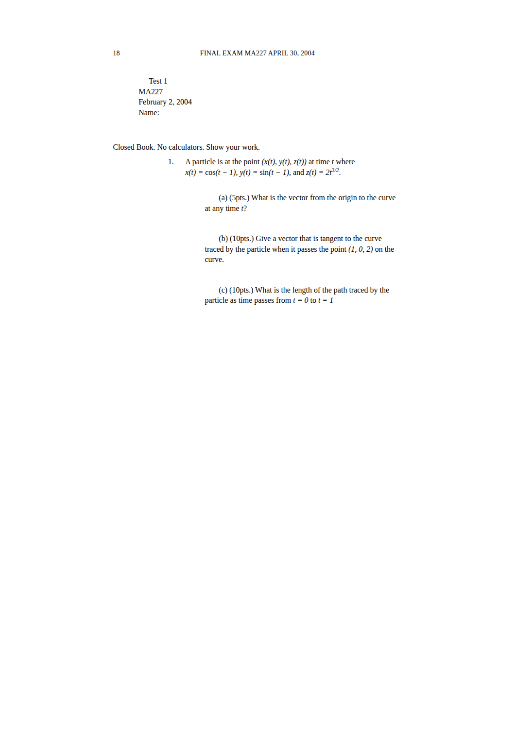18 FINAL EXAM MA227 APRIL 30, 2004
Test 1
MA227
February 2, 2004
Name:
Closed Book. No calculators. Show your work.
A particle is at the point (x(t), y(t), z(t)) at time t where x(t) = cos(t − 1), y(t) = sin(t − 1), and z(t) = 2t3/2.
(a) (5pts.) What is the vector from the origin to the curve at any time t?
(b) (10pts.) Give a vector that is tangent to the curve traced by the particle when it passes the point (1, 0, 2) on the curve.
(c) (10pts.) What is the length of the path traced by the particle as time passes from t = 0 to t = 1